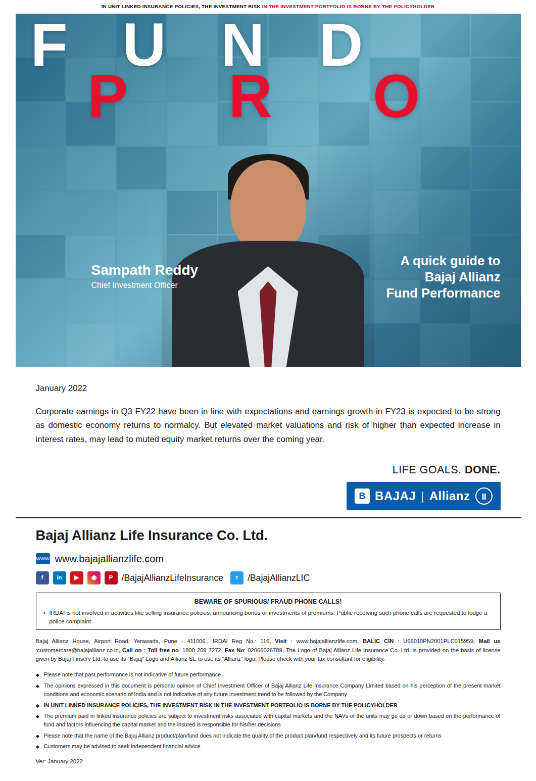IN UNIT LINKED INSURANCE POLICIES, THE INVESTMENT RISK IN THE INVESTMENT PORTFOLIO IS BORNE BY THE POLICYHOLDER
FUND
PRO
Sampath Reddy
Chief Investment Officer
A quick guide to
Bajaj Allianz
Fund Performance
January 2022
Corporate earnings in Q3 FY22 have been in line with expectations and earnings growth in FY23 is expected to be strong as domestic economy returns to normalcy. But elevated market valuations and risk of higher than expected increase in interest rates, may lead to muted equity market returns over the coming year.
LIFE GOALS. DONE.
B BAJAJ | Allianz |||
Bajaj Allianz Life Insurance Co. Ltd.
WWW www.bajajallianzlife.com
f in ▶ ◉ P /BajajAllianzLifeInsurance t /BajajAllianzLIC
BEWARE OF SPURIOUS/ FRAUD PHONE CALLS!
IRDAI is not involved in activities like selling insurance policies, announcing bonus or investments of premiums. Public receiving such phone calls are requested to lodge a police complaint.
Bajaj Allianz House, Airport Road, Yerawada, Pune - 411006., IRDAI Reg No.: 116, Visit : www.bajajallianzlife.com, BALIC CIN : U66010PN2001PLC015959, Mail us :customercare@bajajallianz.co.in, Call on : Toll free no. 1800 209 7272, Fax No: 02066026789, The Logo of Bajaj Allianz Life Insurance Co. Ltd. is provided on the basis of license given by Bajaj Finserv Ltd. to use its "Bajaj" Logo and Allianz SE to use its "Allianz" logo, Please check with your tax consultant for eligibility.
Please note that past performance is not indicative of future performance
The opinions expressed in this document is personal opinion of Chief Investment Officer of Bajaj Allianz Life Insurance Company Limited based on his perception of the present market conditions and economic scenario of India and is not indicative of any future investment trend to be followed by the Company
IN UNIT LINKED INSURANCE POLICIES, THE INVESTMENT RISK IN THE INVESTMENT PORTFOLIO IS BORNE BY THE POLICYHOLDER
The premium paid in linked insurance policies are subject to investment risks associated with capital markets and the NAVs of the units may go up or down based on the performance of fund and factors influencing the capital market and the insured is responsible for his/her decisions
Please note that the name of the Bajaj Allianz product/plan/fund does not indicate the quality of the product plan/fund respectively and its future prospects or returns
Customers may be advised to seek independent financial advice
Ver: January 2022